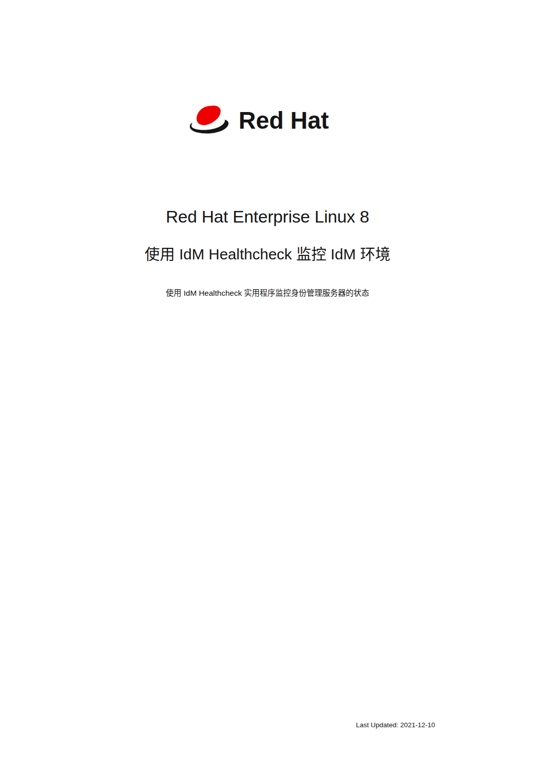Red Hat Red Hat
Red Hat Enterprise Linux 8
使用 IdM Healthcheck 监控 IdM 环境
使用 IdM Healthcheck 实用程序监控身份管理服务器的状态
Last Updated: 2021-12-10